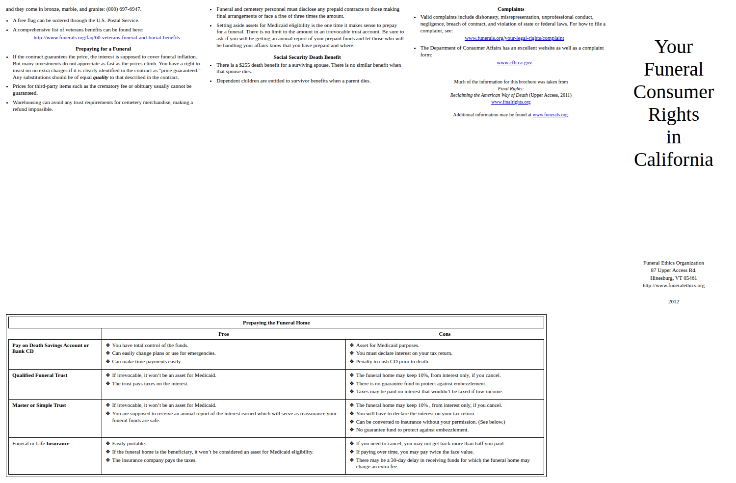and they come in bronze, marble, and granite: (800) 697-6947.
A free flag can be ordered through the U.S. Postal Service.
A comprehensive list of veterans benefits can be found here: http://www.funerals.org/faq/60-veterans-funeral-and-burial-benefits
Prepaying for a Funeral
If the contract guarantees the price, the interest is supposed to cover funeral inflation. But many investments do not appreciate as fast as the prices climb. You have a right to insist on no extra charges if it is clearly identified in the contract as "price guaranteed." Any substitutions should be of equal quality to that described in the contract.
Prices for third-party items such as the crematory fee or obituary usually cannot be guaranteed.
Warehousing can avoid any trust requirements for cemetery merchandise, making a refund impossible.
Funeral and cemetery personnel must disclose any prepaid contracts to those making final arrangements or face a fine of three times the amount.
Setting aside assets for Medicaid eligibility is the one time it makes sense to prepay for a funeral. There is no limit to the amount in an irrevocable trust account. Be sure to ask if you will be getting an annual report of your prepaid funds and let those who will be handling your affairs know that you have prepaid and where.
Social Security Death Benefit
There is a $255 death benefit for a surviving spouse. There is no similar benefit when that spouse dies.
Dependent children are entitled to survivor benefits when a parent dies.
Complaints
Valid complaints include dishonesty, misrepresentation, unprofessional conduct, negligence, breach of contract, and violation of state or federal laws. For how to file a complaint, see: www.funerals.org/your-legal-rights/complaint
The Department of Consumer Affairs has an excellent website as well as a complaint form: www.cfb.ca.gov
Much of the information for this brochure was taken from
Final Rights:
Reclaiming the American Way of Death (Upper Access, 2011)
www.finalrights.org
Additional information may be found at www.funerals.org.
Your
Funeral
Consumer
Rights
in
California
Funeral Ethics Organization
87 Upper Access Rd.
Hinesburg, VT 05461
http://www.funeralethics.org
2012
| Prepaying the Funeral Home |
| | Pros | Cons |
| Pay on Death Savings Account or Bank CD | You have total control of the funds. Can easily change plans or use for emergencies. Can make time payments easily. | Asset for Medicaid purposes. You must declare interest on your tax return. Penalty to cash CD prior to death. |
| Qualified Funeral Trust | If irrevocable, it won’t be an asset for Medicaid. The trust pays taxes on the interest. | The funeral home may keep 10%, from interest only, if you cancel. There is no guarantee fund to protect against embezzlement. Taxes may be paid on interest that wouldn’t be taxed if low-income. |
| Master or Simple Trust | If irrevocable, it won’t be an asset for Medicaid. You are supposed to receive an annual report of the interest earned which will serve as reassurance your funeral funds are safe. | The funeral home may keep 10% , from interest only, if you cancel. You will have to declare the interest on your tax return. Can be converted to insurance without your permission. (See below.) No guarantee fund to protect against embezzlement. |
| Funeral or Life Insurance | Easily portable. If the funeral home is the beneficiary, it won’t be considered an asset for Medicaid eligibility. The insurance company pays the taxes. | If you need to cancel, you may not get back more than half you paid. If paying over time, you may pay twice the face value. There may be a 30-day delay in receiving funds for which the funeral home may charge an extra fee. |